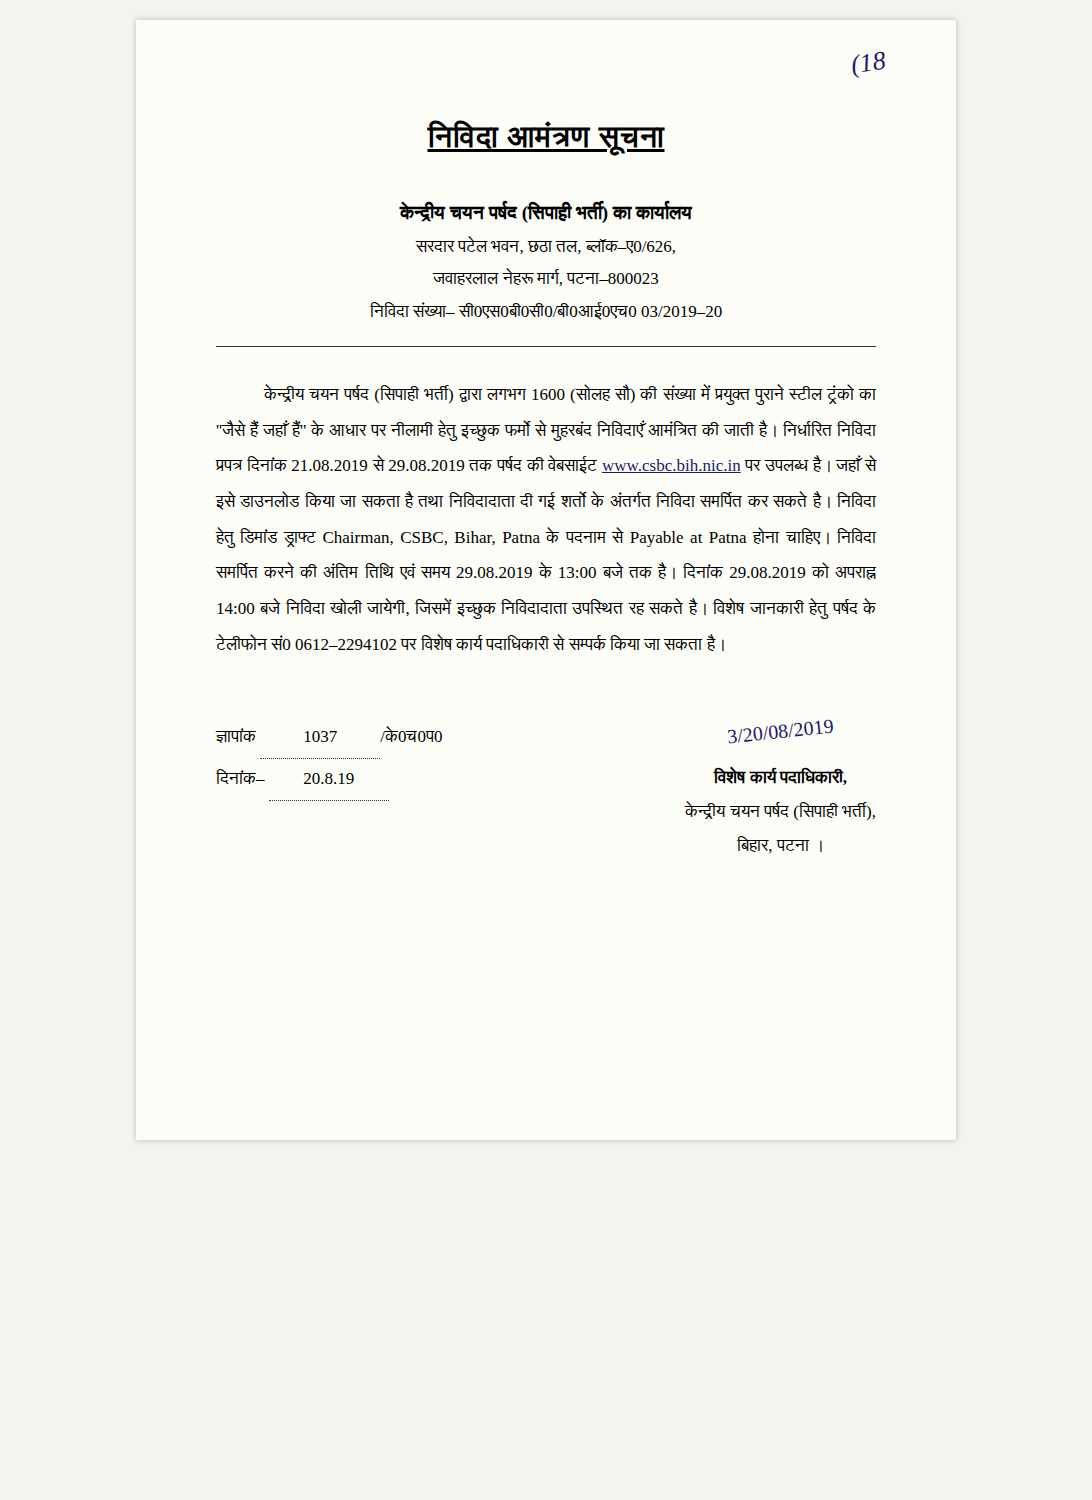(18
निविदा आमंत्रण सूचना
केन्द्रीय चयन पर्षद (सिपाही भर्ती) का कार्यालय
सरदार पटेल भवन, छठा तल, ब्लॉक–ए0/626,
जवाहरलाल नेहरू मार्ग, पटना–800023
निविदा संख्या– सी0एस0बी0सी0/बी0आई0एच0 03/2019–20
केन्द्रीय चयन पर्षद (सिपाही भर्ती) द्वारा लगभग 1600 (सोलह सौ) की संख्या में प्रयुक्त पुराने स्टील ट्रंको का ''जैसे हैं जहाँ हैं'' के आधार पर नीलामी हेतु इच्छुक फर्मो से मुहरबंद निविदाएँ आमंत्रित की जाती है। निर्धारित निविदा प्रपत्र दिनांक 21.08.2019 से 29.08.2019 तक पर्षद की वेबसाईट www.csbc.bih.nic.in पर उपलब्ध है। जहाँ से इसे डाउनलोड किया जा सकता है तथा निविदादाता दी गई शर्तो के अंतर्गत निविदा समर्पित कर सकते है। निविदा हेतु डिमांड ड्राफ्ट Chairman, CSBC, Bihar, Patna के पदनाम से Payable at Patna होना चाहिए। निविदा समर्पित करने की अंतिम तिथि एवं समय 29.08.2019 के 13:00 बजे तक है। दिनांक 29.08.2019 को अपराह्न 14:00 बजे निविदा खोली जायेगी, जिसमें इच्छुक निविदादाता उपस्थित रह सकते है। विशेष जानकारी हेतु पर्षद के टेलीफोन सं0 0612–2294102 पर विशेष कार्य पदाधिकारी से सम्पर्क किया जा सकता है।
ज्ञापांक 1037/के0च0प0
दिनांक– 20.8.19
3/20/08/2019
विशेष कार्य पदाधिकारी,
केन्द्रीय चयन पर्षद (सिपाही भर्ती),
बिहार, पटना ।